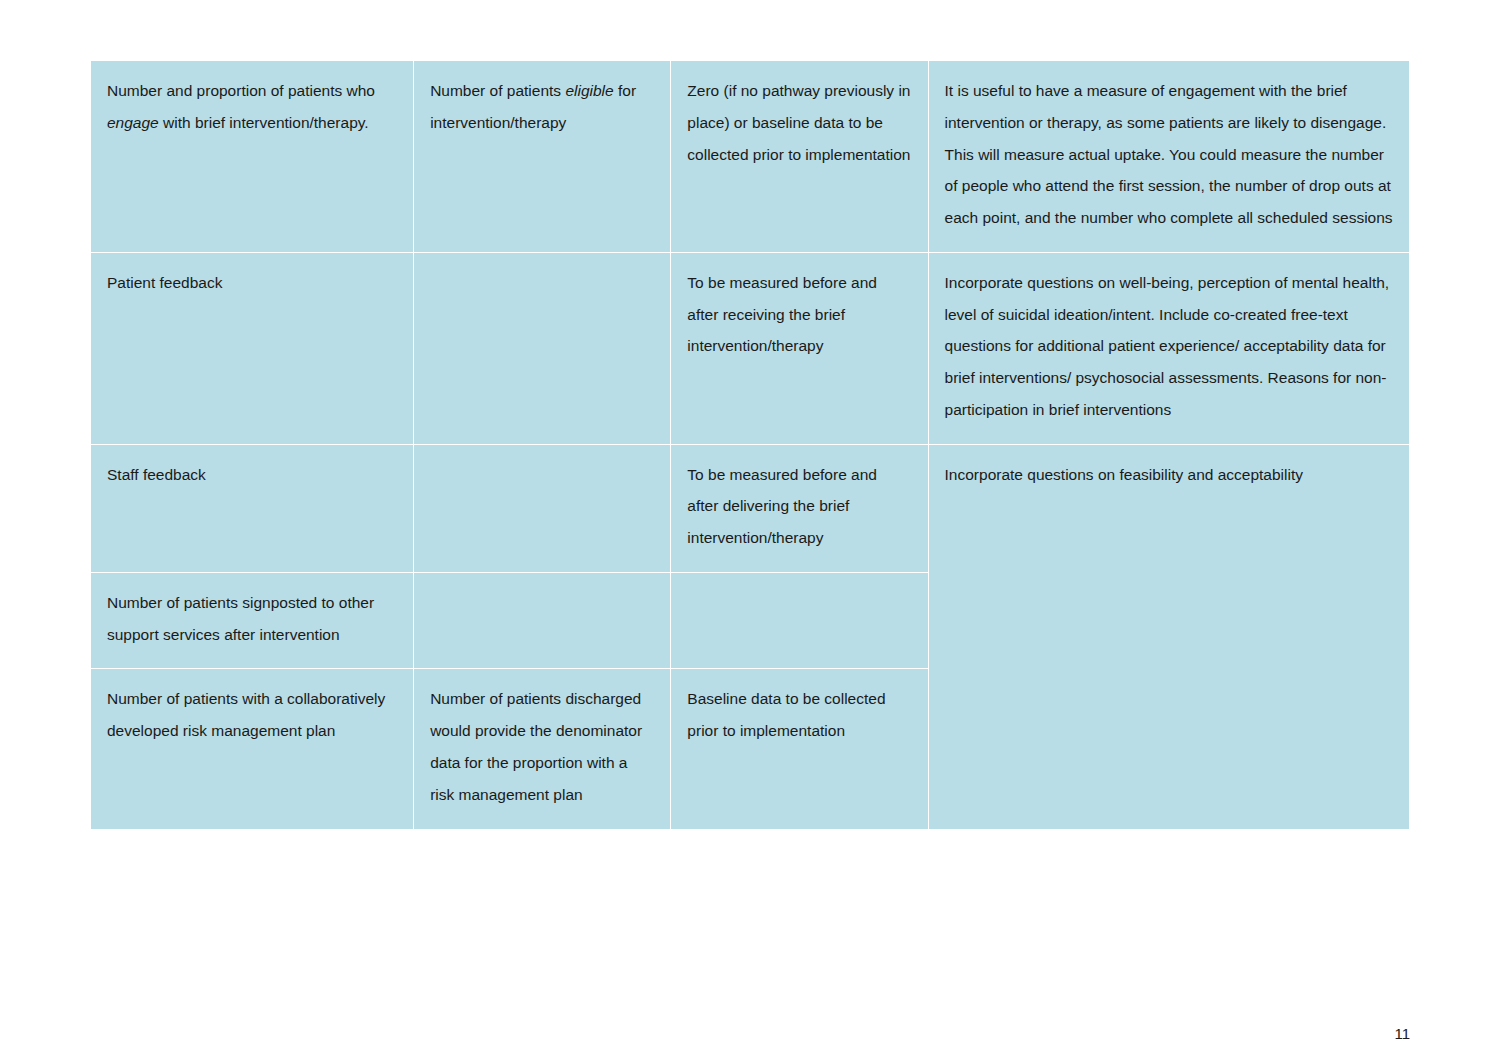| Number and proportion of patients who engage with brief intervention/therapy. | Number of patients eligible for intervention/therapy | Zero (if no pathway previously in place) or baseline data to be collected prior to implementation | It is useful to have a measure of engagement with the brief intervention or therapy, as some patients are likely to disengage. This will measure actual uptake. You could measure the number of people who attend the first session, the number of drop outs at each point, and the number who complete all scheduled sessions |
| Patient feedback | | To be measured before and after receiving the brief intervention/therapy | Incorporate questions on well-being, perception of mental health, level of suicidal ideation/intent. Include co-created free-text questions for additional patient experience/ acceptability data for brief interventions/ psychosocial assessments. Reasons for non-participation in brief interventions |
| Staff feedback | | To be measured before and after delivering the brief intervention/therapy | Incorporate questions on feasibility and acceptability |
| Number of patients signposted to other support services after intervention | | |
| Number of patients with a collaboratively developed risk management plan | Number of patients discharged would provide the denominator data for the proportion with a risk management plan | Baseline data to be collected prior to implementation |
11